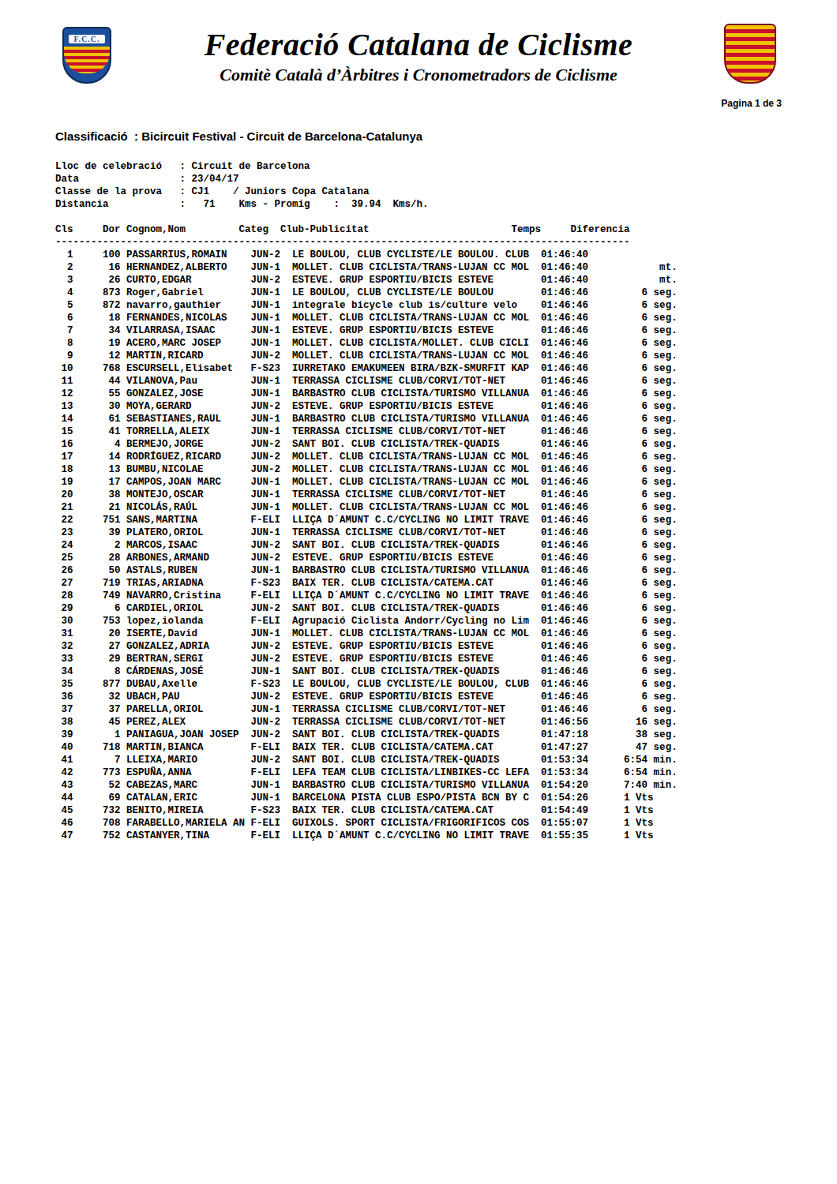F.C.C.
Federació Catalana de Ciclisme
Comitè Català d’Àrbitres i Cronometradors de Ciclisme
Pagina 1 de 3
Classificació : Bicircuit Festival - Circuit de Barcelona-Catalunya
Lloc de celebració   : Circuit de Barcelona
Data                 : 23/04/17
Classe de la prova   : CJ1    / Juniors Copa Catalana
Distancia            :   71    Kms - Promig    :  39.94  Kms/h.

Cls     Dor Cognom,Nom         Categ  Club-Publicitat                        Temps     Diferencia
-------------------------------------------------------------------------------------------------
  1     100 PASSARRIUS,ROMAIN    JUN-2  LE BOULOU, CLUB CYCLISTE/LE BOULOU. CLUB  01:46:40
  2      16 HERNANDEZ,ALBERTO    JUN-1  MOLLET. CLUB CICLISTA/TRANS-LUJAN CC MOL  01:46:40            mt.
  3      26 CURTO,EDGAR          JUN-2  ESTEVE. GRUP ESPORTIU/BICIS ESTEVE        01:46:40            mt.
  4     873 Roger,Gabriel        JUN-1  LE BOULOU, CLUB CYCLISTE/LE BOULOU        01:46:46         6 seg.
  5     872 navarro,gauthier     JUN-1  integrale bicycle club is/culture velo    01:46:46         6 seg.
  6      18 FERNANDES,NICOLAS    JUN-1  MOLLET. CLUB CICLISTA/TRANS-LUJAN CC MOL  01:46:46         6 seg.
  7      34 VILARRASA,ISAAC      JUN-1  ESTEVE. GRUP ESPORTIU/BICIS ESTEVE        01:46:46         6 seg.
  8      19 ACERO,MARC JOSEP     JUN-1  MOLLET. CLUB CICLISTA/MOLLET. CLUB CICLI  01:46:46         6 seg.
  9      12 MARTIN,RICARD        JUN-2  MOLLET. CLUB CICLISTA/TRANS-LUJAN CC MOL  01:46:46         6 seg.
 10     768 ESCURSELL,Elisabet   F-S23  IURRETAKO EMAKUMEEN BIRA/BZK-SMURFIT KAP  01:46:46         6 seg.
 11      44 VILANOVA,Pau         JUN-1  TERRASSA CICLISME CLUB/CORVI/TOT-NET      01:46:46         6 seg.
 12      55 GONZALEZ,JOSE        JUN-1  BARBASTRO CLUB CICLISTA/TURISMO VILLANUA  01:46:46         6 seg.
 13      30 MOYA,GERARD          JUN-2  ESTEVE. GRUP ESPORTIU/BICIS ESTEVE        01:46:46         6 seg.
 14      61 SEBASTIANES,RAUL     JUN-1  BARBASTRO CLUB CICLISTA/TURISMO VILLANUA  01:46:46         6 seg.
 15      41 TORRELLA,ALEIX       JUN-1  TERRASSA CICLISME CLUB/CORVI/TOT-NET      01:46:46         6 seg.
 16       4 BERMEJO,JORGE        JUN-2  SANT BOI. CLUB CICLISTA/TREK-QUADIS       01:46:46         6 seg.
 17      14 RODRÍGUEZ,RICARD     JUN-2  MOLLET. CLUB CICLISTA/TRANS-LUJAN CC MOL  01:46:46         6 seg.
 18      13 BUMBU,NICOLAE        JUN-2  MOLLET. CLUB CICLISTA/TRANS-LUJAN CC MOL  01:46:46         6 seg.
 19      17 CAMPOS,JOAN MARC     JUN-1  MOLLET. CLUB CICLISTA/TRANS-LUJAN CC MOL  01:46:46         6 seg.
 20      38 MONTEJO,OSCAR        JUN-1  TERRASSA CICLISME CLUB/CORVI/TOT-NET      01:46:46         6 seg.
 21      21 NICOLÁS,RAÚL         JUN-1  MOLLET. CLUB CICLISTA/TRANS-LUJAN CC MOL  01:46:46         6 seg.
 22     751 SANS,MARTINA         F-ELI  LLIÇA D´AMUNT C.C/CYCLING NO LIMIT TRAVE  01:46:46         6 seg.
 23      39 PLATERO,ORIOL        JUN-1  TERRASSA CICLISME CLUB/CORVI/TOT-NET      01:46:46         6 seg.
 24       2 MARCOS,ISAAC         JUN-2  SANT BOI. CLUB CICLISTA/TREK-QUADIS       01:46:46         6 seg.
 25      28 ARBONES,ARMAND       JUN-2  ESTEVE. GRUP ESPORTIU/BICIS ESTEVE        01:46:46         6 seg.
 26      50 ASTALS,RUBEN         JUN-1  BARBASTRO CLUB CICLISTA/TURISMO VILLANUA  01:46:46         6 seg.
 27     719 TRIAS,ARIADNA        F-S23  BAIX TER. CLUB CICLISTA/CATEMA.CAT        01:46:46         6 seg.
 28     749 NAVARRO,Cristina     F-ELI  LLIÇA D´AMUNT C.C/CYCLING NO LIMIT TRAVE  01:46:46         6 seg.
 29       6 CARDIEL,ORIOL        JUN-2  SANT BOI. CLUB CICLISTA/TREK-QUADIS       01:46:46         6 seg.
 30     753 lopez,iolanda        F-ELI  Agrupació Ciclista Andorr/Cycling no Lim  01:46:46         6 seg.
 31      20 ISERTE,David         JUN-1  MOLLET. CLUB CICLISTA/TRANS-LUJAN CC MOL  01:46:46         6 seg.
 32      27 GONZALEZ,ADRIA       JUN-2  ESTEVE. GRUP ESPORTIU/BICIS ESTEVE        01:46:46         6 seg.
 33      29 BERTRAN,SERGI        JUN-2  ESTEVE. GRUP ESPORTIU/BICIS ESTEVE        01:46:46         6 seg.
 34       8 CÁRDENAS,JOSÉ        JUN-1  SANT BOI. CLUB CICLISTA/TREK-QUADIS       01:46:46         6 seg.
 35     877 DUBAU,Axelle         F-S23  LE BOULOU, CLUB CYCLISTE/LE BOULOU, CLUB  01:46:46         6 seg.
 36      32 UBACH,PAU            JUN-2  ESTEVE. GRUP ESPORTIU/BICIS ESTEVE        01:46:46         6 seg.
 37      37 PARELLA,ORIOL        JUN-1  TERRASSA CICLISME CLUB/CORVI/TOT-NET      01:46:46         6 seg.
 38      45 PEREZ,ALEX           JUN-2  TERRASSA CICLISME CLUB/CORVI/TOT-NET      01:46:56        16 seg.
 39       1 PANIAGUA,JOAN JOSEP  JUN-2  SANT BOI. CLUB CICLISTA/TREK-QUADIS       01:47:18        38 seg.
 40     718 MARTIN,BIANCA        F-ELI  BAIX TER. CLUB CICLISTA/CATEMA.CAT        01:47:27        47 seg.
 41       7 LLEIXA,MARIO         JUN-2  SANT BOI. CLUB CICLISTA/TREK-QUADIS       01:53:34      6:54 min.
 42     773 ESPUÑA,ANNA          F-ELI  LEFA TEAM CLUB CICLISTA/LINBIKES-CC LEFA  01:53:34      6:54 min.
 43      52 CABEZAS,MARC         JUN-1  BARBASTRO CLUB CICLISTA/TURISMO VILLANUA  01:54:20      7:40 min.
 44      69 CATALAN,ERIC         JUN-1  BARCELONA PISTA CLUB ESPO/PISTA BCN BY C  01:54:26      1 Vts
 45     732 BENITO,MIREIA        F-S23  BAIX TER. CLUB CICLISTA/CATEMA.CAT        01:54:49      1 Vts
 46     708 FARABELLO,MARIELA AN F-ELI  GUIXOLS. SPORT CICLISTA/FRIGORIFICOS COS  01:55:07      1 Vts
 47     752 CASTANYER,TINA       F-ELI  LLIÇA D´AMUNT C.C/CYCLING NO LIMIT TRAVE  01:55:35      1 Vts